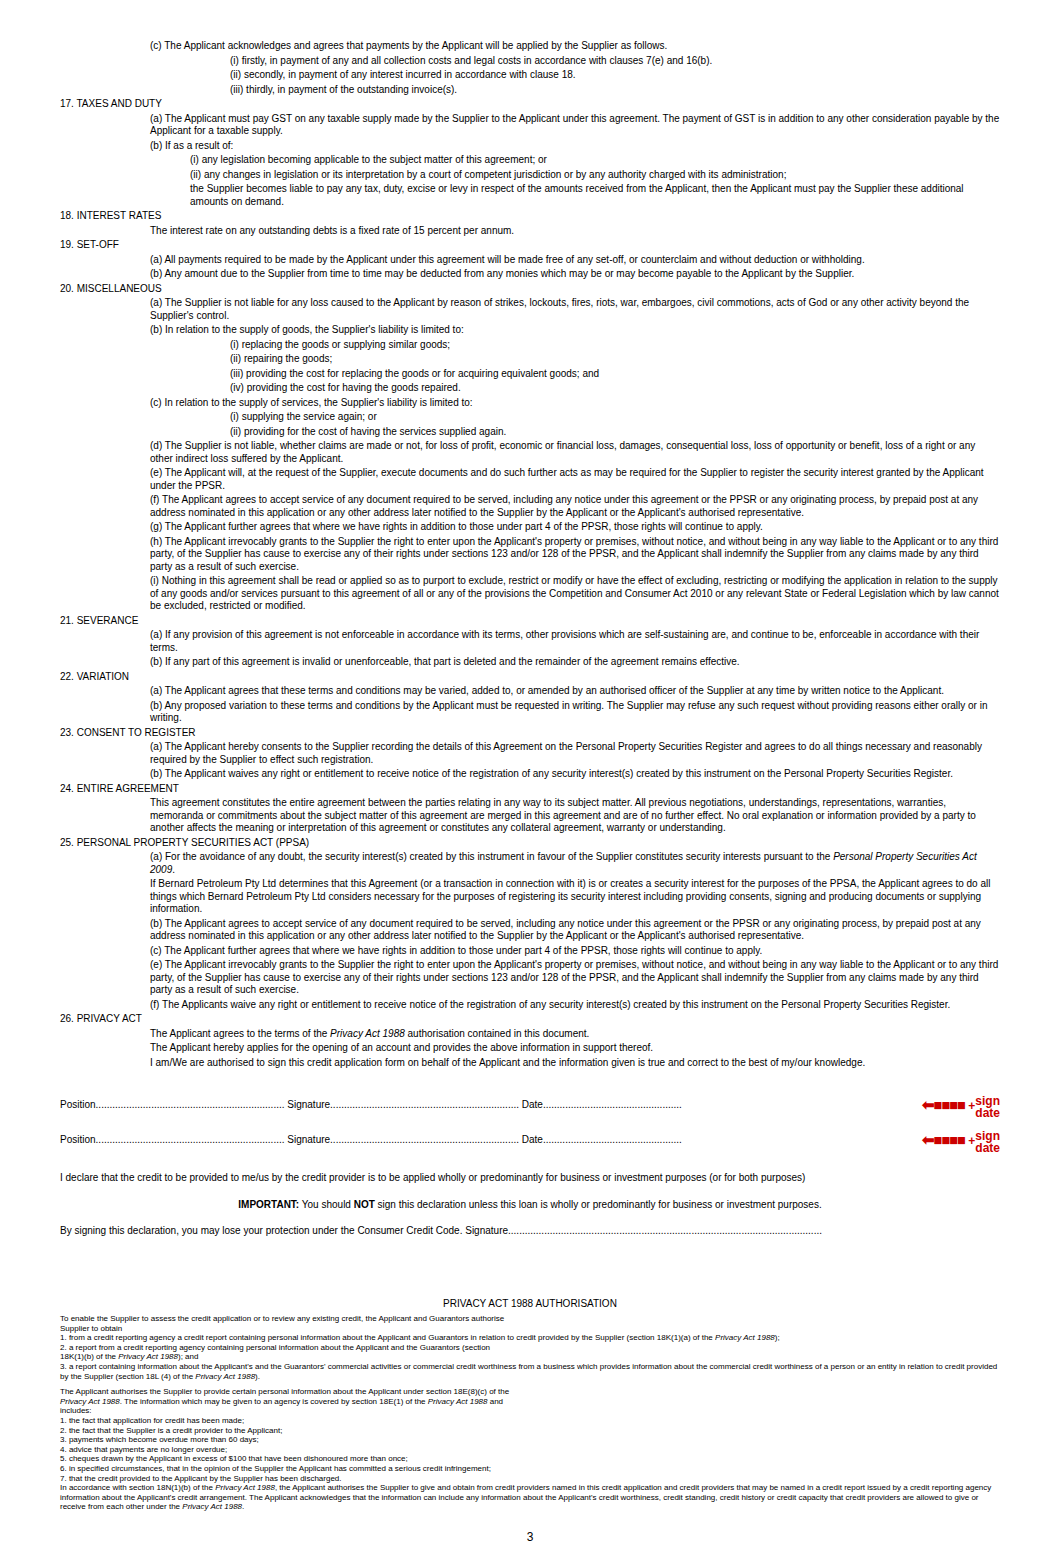(c) The Applicant acknowledges and agrees that payments by the Applicant will be applied by the Supplier as follows.
(i) firstly, in payment of any and all collection costs and legal costs in accordance with clauses 7(e) and 16(b).
(ii) secondly, in payment of any interest incurred in accordance with clause 18.
(iii) thirdly, in payment of the outstanding invoice(s).
17. TAXES AND DUTY
(a) The Applicant must pay GST on any taxable supply made by the Supplier to the Applicant under this agreement. The payment of GST is in addition to any other consideration payable by the Applicant for a taxable supply.
(b) If as a result of:
(i) any legislation becoming applicable to the subject matter of this agreement; or
(ii) any changes in legislation or its interpretation by a court of competent jurisdiction or by any authority charged with its administration;
the Supplier becomes liable to pay any tax, duty, excise or levy in respect of the amounts received from the Applicant, then the Applicant must pay the Supplier these additional amounts on demand.
18. INTEREST RATES
The interest rate on any outstanding debts is a fixed rate of 15 percent per annum.
19. SET-OFF
(a) All payments required to be made by the Applicant under this agreement will be made free of any set-off, or counterclaim and without deduction or withholding.
(b) Any amount due to the Supplier from time to time may be deducted from any monies which may be or may become payable to the Applicant by the Supplier.
20. MISCELLANEOUS
(a) The Supplier is not liable for any loss caused to the Applicant by reason of strikes, lockouts, fires, riots, war, embargoes, civil commotions, acts of God or any other activity beyond the Supplier's control.
(b) In relation to the supply of goods, the Supplier's liability is limited to:
(i) replacing the goods or supplying similar goods;
(ii) repairing the goods;
(iii) providing the cost for replacing the goods or for acquiring equivalent goods; and
(iv) providing the cost for having the goods repaired.
(c) In relation to the supply of services, the Supplier's liability is limited to:
(i) supplying the service again; or
(ii) providing for the cost of having the services supplied again.
(d) The Supplier is not liable, whether claims are made or not, for loss of profit, economic or financial loss, damages, consequential loss, loss of opportunity or benefit, loss of a right or any other indirect loss suffered by the Applicant.
(e) The Applicant will, at the request of the Supplier, execute documents and do such further acts as may be required for the Supplier to register the security interest granted by the Applicant under the PPSR.
(f) The Applicant agrees to accept service of any document required to be served, including any notice under this agreement or the PPSR or any originating process, by prepaid post at any address nominated in this application or any other address later notified to the Supplier by the Applicant or the Applicant's authorised representative.
(g) The Applicant further agrees that where we have rights in addition to those under part 4 of the PPSR, those rights will continue to apply.
(h) The Applicant irrevocably grants to the Supplier the right to enter upon the Applicant's property or premises, without notice, and without being in any way liable to the Applicant or to any third party, of the Supplier has cause to exercise any of their rights under sections 123 and/or 128 of the PPSR, and the Applicant shall indemnify the Supplier from any claims made by any third party as a result of such exercise.
(i) Nothing in this agreement shall be read or applied so as to purport to exclude, restrict or modify or have the effect of excluding, restricting or modifying the application in relation to the supply of any goods and/or services pursuant to this agreement of all or any of the provisions the Competition and Consumer Act 2010 or any relevant State or Federal Legislation which by law cannot be excluded, restricted or modified.
21. SEVERANCE
(a) If any provision of this agreement is not enforceable in accordance with its terms, other provisions which are self-sustaining are, and continue to be, enforceable in accordance with their terms.
(b) If any part of this agreement is invalid or unenforceable, that part is deleted and the remainder of the agreement remains effective.
22. VARIATION
(a) The Applicant agrees that these terms and conditions may be varied, added to, or amended by an authorised officer of the Supplier at any time by written notice to the Applicant.
(b) Any proposed variation to these terms and conditions by the Applicant must be requested in writing. The Supplier may refuse any such request without providing reasons either orally or in writing.
23. CONSENT TO REGISTER
(a) The Applicant hereby consents to the Supplier recording the details of this Agreement on the Personal Property Securities Register and agrees to do all things necessary and reasonably required by the Supplier to effect such registration.
(b) The Applicant waives any right or entitlement to receive notice of the registration of any security interest(s) created by this instrument on the Personal Property Securities Register.
24. ENTIRE AGREEMENT
This agreement constitutes the entire agreement between the parties relating in any way to its subject matter. All previous negotiations, understandings, representations, warranties, memoranda or commitments about the subject matter of this agreement are merged in this agreement and are of no further effect. No oral explanation or information provided by a party to another affects the meaning or interpretation of this agreement or constitutes any collateral agreement, warranty or understanding.
25. PERSONAL PROPERTY SECURITIES ACT (PPSA)
(a) For the avoidance of any doubt, the security interest(s) created by this instrument in favour of the Supplier constitutes security interests pursuant to the Personal Property Securities Act 2009.
If Bernard Petroleum Pty Ltd determines that this Agreement (or a transaction in connection with it) is or creates a security interest for the purposes of the PPSA, the Applicant agrees to do all things which Bernard Petroleum Pty Ltd considers necessary for the purposes of registering its security interest including providing consents, signing and producing documents or supplying information.
(b) The Applicant agrees to accept service of any document required to be served, including any notice under this agreement or the PPSR or any originating process, by prepaid post at any address nominated in this application or any other address later notified to the Supplier by the Applicant or the Applicant's authorised representative.
(c) The Applicant further agrees that where we have rights in addition to those under part 4 of the PPSR, those rights will continue to apply.
(e) The Applicant irrevocably grants to the Supplier the right to enter upon the Applicant's property or premises, without notice, and without being in any way liable to the Applicant or to any third party, of the Supplier has cause to exercise any of their rights under sections 123 and/or 128 of the PPSR, and the Applicant shall indemnify the Supplier from any claims made by any third party as a result of such exercise.
(f) The Applicants waive any right or entitlement to receive notice of the registration of any security interest(s) created by this instrument on the Personal Property Securities Register.
26. PRIVACY ACT
The Applicant agrees to the terms of the Privacy Act 1988 authorisation contained in this document.
The Applicant hereby applies for the opening of an account and provides the above information in support thereof.
I am/We are authorised to sign this credit application form on behalf of the Applicant and the information given is true and correct to the best of my/our knowledge.
Position.................................................................... Signature.................................................................... Date.................................................. ⬅■■■■ +sign
date
Position.................................................................... Signature.................................................................... Date.................................................. ⬅■■■■ +sign
date
I declare that the credit to be provided to me/us by the credit provider is to be applied wholly or predominantly for business or investment purposes (or for both purposes)
IMPORTANT: You should NOT sign this declaration unless this loan is wholly or predominantly for business or investment purposes.
By signing this declaration, you may lose your protection under the Consumer Credit Code. Signature.................................................................................................................
PRIVACY ACT 1988 AUTHORISATION
To enable the Supplier to assess the credit application or to review any existing credit, the Applicant and Guarantors authorise
Supplier to obtain
1. from a credit reporting agency a credit report containing personal information about the Applicant and Guarantors in relation to credit provided by the Supplier (section 18K(1)(a) of the Privacy Act 1988);
2. a report from a credit reporting agency containing personal information about the Applicant and the Guarantors (section
18K(1)(b) of the Privacy Act 1988); and
3. a report containing information about the Applicant's and the Guarantors' commercial activities or commercial credit worthiness from a business which provides information about the commercial credit worthiness of a person or an entity in relation to credit provided by the Supplier (section 18L (4) of the Privacy Act 1988).
The Applicant authorises the Supplier to provide certain personal information about the Applicant under section 18E(8)(c) of the
Privacy Act 1988. The information which may be given to an agency is covered by section 18E(1) of the Privacy Act 1988 and
includes:
1. the fact that application for credit has been made;
2. the fact that the Supplier is a credit provider to the Applicant;
3. payments which become overdue more than 60 days;
4. advice that payments are no longer overdue;
5. cheques drawn by the Applicant in excess of $100 that have been dishonoured more than once;
6. in specified circumstances, that in the opinion of the Supplier the Applicant has committed a serious credit infringement;
7. that the credit provided to the Applicant by the Supplier has been discharged.
In accordance with section 18N(1)(b) of the Privacy Act 1988, the Applicant authorises the Supplier to give and obtain from credit providers named in this credit application and credit providers that may be named in a credit report issued by a credit reporting agency information about the Applicant's credit arrangement. The Applicant acknowledges that the information can include any information about the Applicant's credit worthiness, credit standing, credit history or credit capacity that credit providers are allowed to give or receive from each other under the Privacy Act 1988.
3